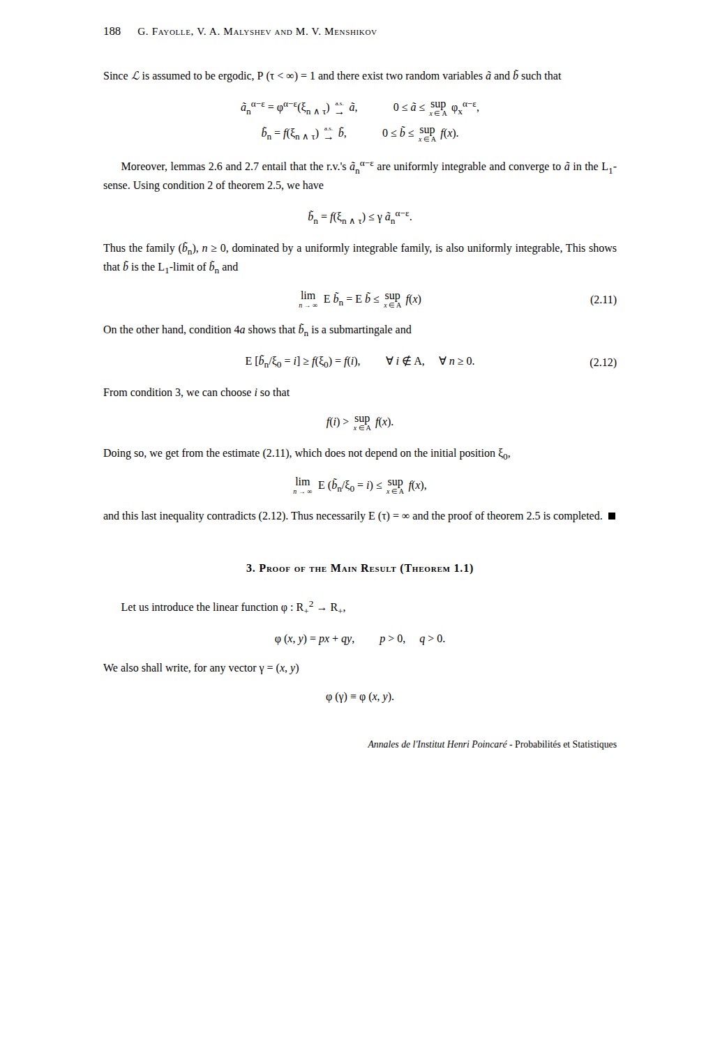188 G. Fayolle, V. A. Malyshev and M. V. Menshikov
Since ℒ is assumed to be ergodic, P (τ < ∞) = 1 and there exist two random variables ã and b̃ such that
ãnα−ε = φα−ε(ξn ∧ τ) a.s.→ ã, 0 ≤ ã ≤ sup x ∈ A φxα−ε,
b̃n = f(ξn ∧ τ) a.s.→ b̃, 0 ≤ b̃ ≤ sup x ∈ A f(x).
Moreover, lemmas 2.6 and 2.7 entail that the r.v.'s ãnα−ε are uniformly integrable and converge to ã in the L1-sense. Using condition 2 of theorem 2.5, we have
b̃n = f(ξn ∧ τ) ≤ γ ãnα−ε.
Thus the family (b̃n), n ≥ 0, dominated by a uniformly integrable family, is also uniformly integrable, This shows that b̃ is the L1-limit of b̃n and
lim n → ∞ E b̃n = E b̃ ≤ sup x ∈ A f(x) (2.11)
On the other hand, condition 4a shows that b̃n is a submartingale and
E [b̃n/ξ0 = i] ≥ f(ξ0) = f(i),   ∀ i ∉ A,  ∀ n ≥ 0. (2.12)
From condition 3, we can choose i so that
f(i) > sup x ∈ A f(x).
Doing so, we get from the estimate (2.11), which does not depend on the initial position ξ0,
lim n → ∞ E (b̃n/ξ0 = i) ≤ sup x ∈ A f(x),
and this last inequality contradicts (2.12). Thus necessarily E (τ) = ∞ and the proof of theorem 2.5 is completed.
3. Proof of the Main Result (Theorem 1.1)
Let us introduce the linear function φ : R+2 → R+,
φ (x, y) = px + qy,   p > 0,  q > 0.
We also shall write, for any vector γ = (x, y)
φ (γ) ≡ φ (x, y).
Annales de l'Institut Henri Poincaré - Probabilités et Statistiques